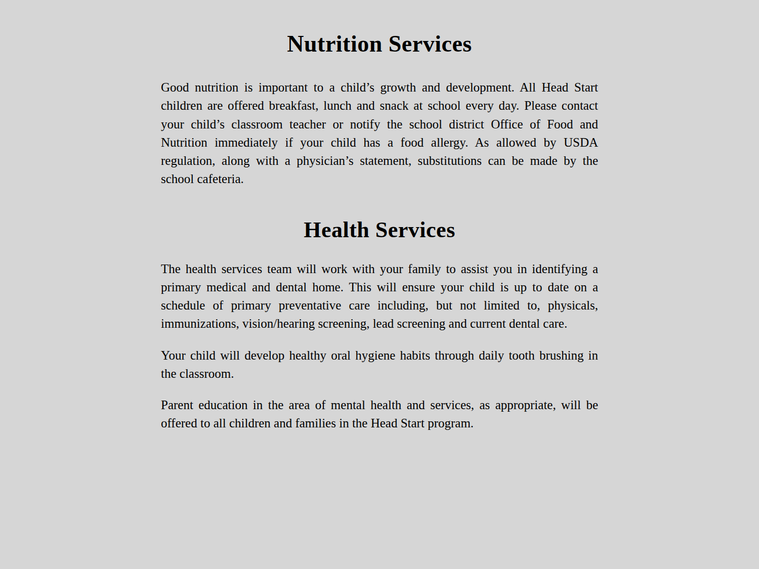Nutrition Services
Good nutrition is important to a child’s growth and development. All Head Start children are offered breakfast, lunch and snack at school every day. Please contact your child’s classroom teacher or notify the school district Office of Food and Nutrition immediately if your child has a food allergy. As allowed by USDA regulation, along with a physician’s statement, substitutions can be made by the school cafeteria.
Health Services
The health services team will work with your family to assist you in identifying a primary medical and dental home. This will ensure your child is up to date on a schedule of primary preventative care including, but not limited to, physicals, immunizations, vision/hearing screening, lead screening and current dental care.
Your child will develop healthy oral hygiene habits through daily tooth brushing in the classroom.
Parent education in the area of mental health and services, as appropriate, will be offered to all children and families in the Head Start program.